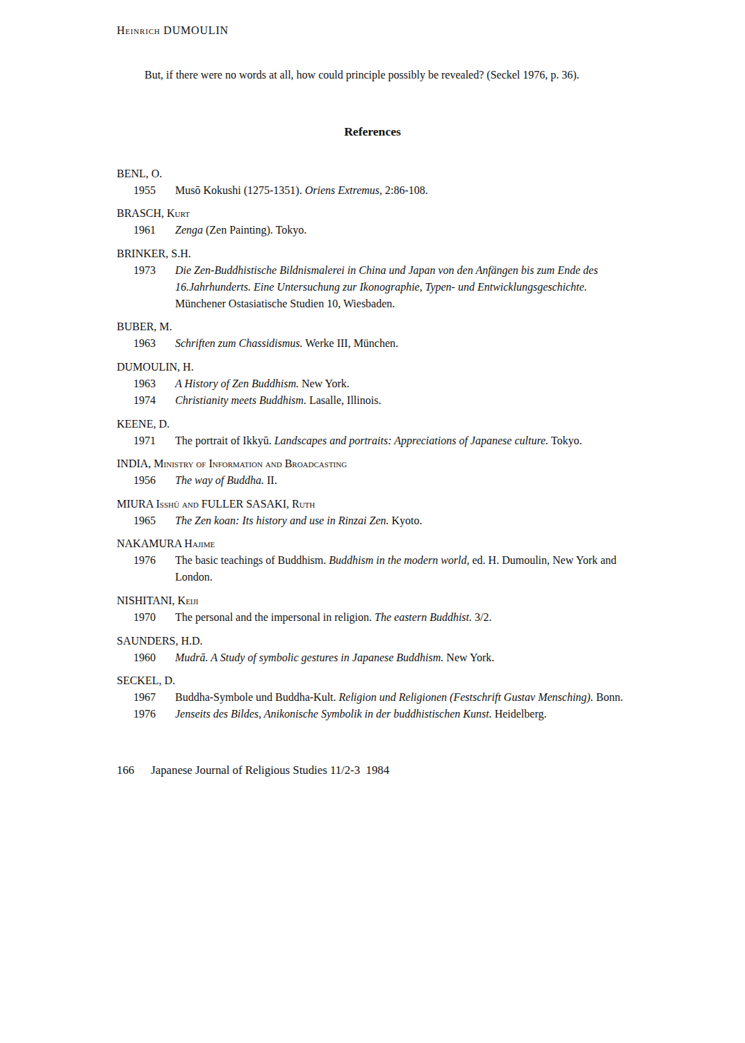Heinrich DUMOULIN
But, if there were no words at all, how could principle possibly be revealed? (Seckel 1976, p. 36).
References
BENL, O.
1955 Musō Kokushi (1275-1351). Oriens Extremus, 2:86-108.
BRASCH, Kurt
1961 Zenga (Zen Painting). Tokyo.
BRINKER, S.H.
1973 Die Zen-Buddhistische Bildnismalerei in China und Japan von den Anfängen bis zum Ende des 16.Jahrhunderts. Eine Untersuchung zur Ikonographie, Typen- und Entwicklungsgeschichte. Münchener Ostasiatische Studien 10, Wiesbaden.
BUBER, M.
1963 Schriften zum Chassidismus. Werke III, München.
DUMOULIN, H.
1963 A History of Zen Buddhism. New York.
1974 Christianity meets Buddhism. Lasalle, Illinois.
KEENE, D.
1971 The portrait of Ikkyū. Landscapes and portraits: Appreciations of Japanese culture. Tokyo.
INDIA, Ministry of Information and Broadcasting
1956 The way of Buddha. II.
MIURA Isshū and FULLER SASAKI, Ruth
1965 The Zen koan: Its history and use in Rinzai Zen. Kyoto.
NAKAMURA Hajime
1976 The basic teachings of Buddhism. Buddhism in the modern world, ed. H. Dumoulin, New York and London.
NISHITANI, Keiji
1970 The personal and the impersonal in religion. The eastern Buddhist. 3/2.
SAUNDERS, H.D.
1960 Mudrā. A Study of symbolic gestures in Japanese Buddhism. New York.
SECKEL, D.
1967 Buddha-Symbole und Buddha-Kult. Religion und Religionen (Festschrift Gustav Mensching). Bonn.
1976 Jenseits des Bildes, Anikonische Symbolik in der buddhistischen Kunst. Heidelberg.
166 Japanese Journal of Religious Studies 11/2-3 1984